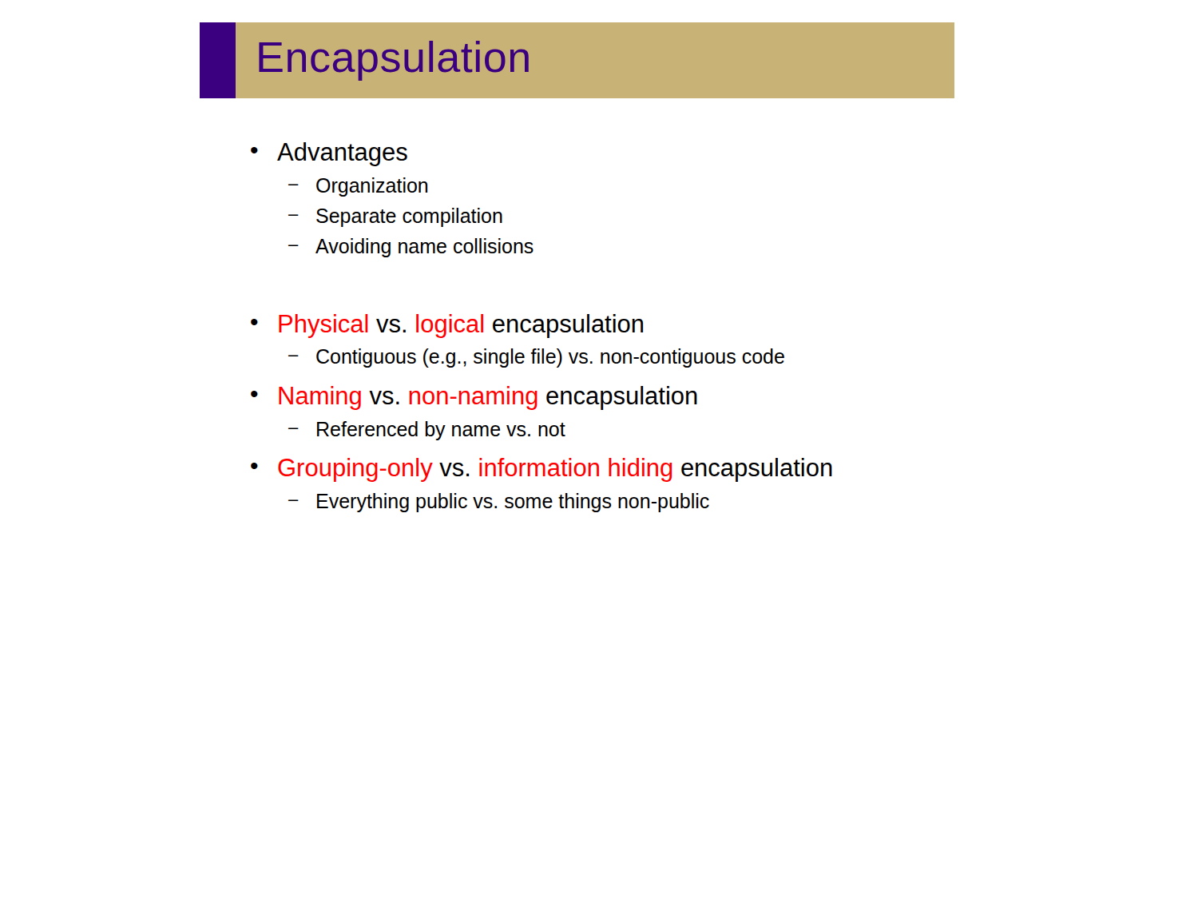Encapsulation
Advantages
Organization
Separate compilation
Avoiding name collisions
Physical vs. logical encapsulation
Contiguous (e.g., single file) vs. non-contiguous code
Naming vs. non-naming encapsulation
Referenced by name vs. not
Grouping-only vs. information hiding encapsulation
Everything public vs. some things non-public